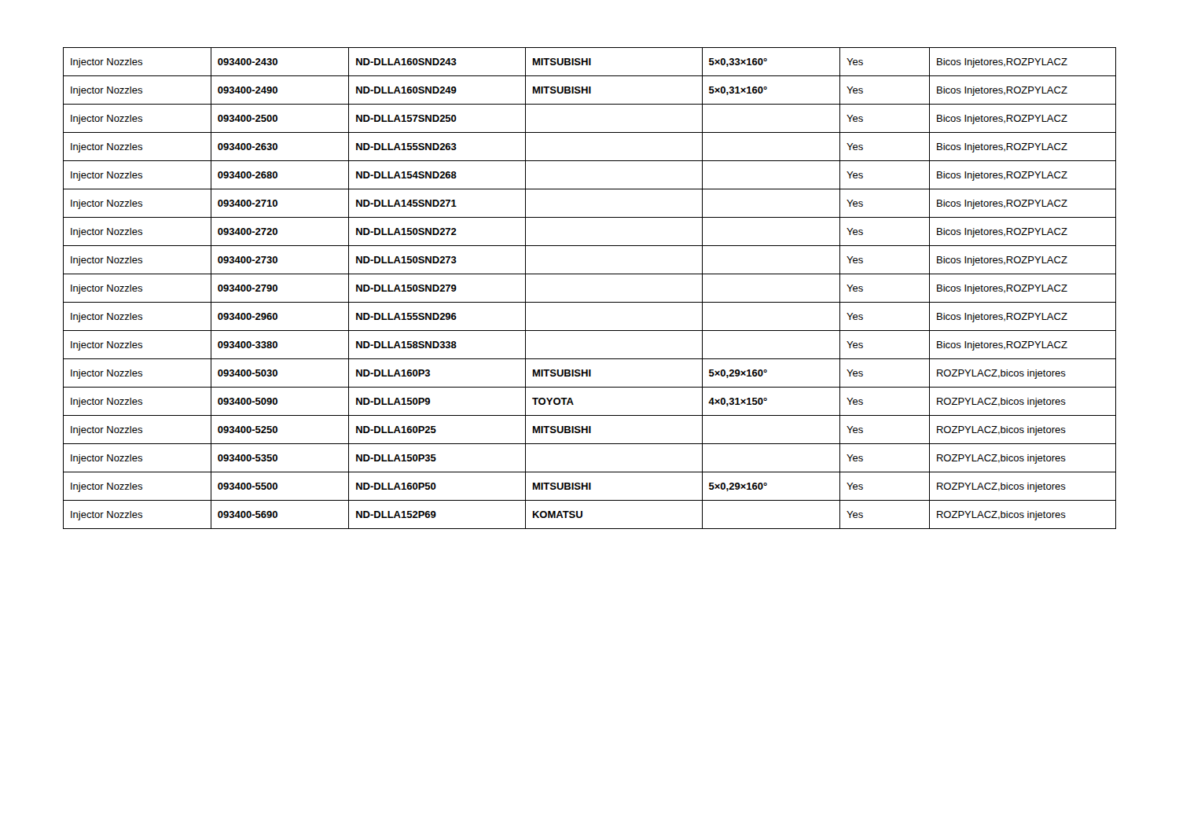| Injector Nozzles | 093400-2430 | ND-DLLA160SND243 | MITSUBISHI | 5×0,33×160° | Yes | Bicos Injetores,ROZPYLACZ |
| Injector Nozzles | 093400-2490 | ND-DLLA160SND249 | MITSUBISHI | 5×0,31×160° | Yes | Bicos Injetores,ROZPYLACZ |
| Injector Nozzles | 093400-2500 | ND-DLLA157SND250 | | | Yes | Bicos Injetores,ROZPYLACZ |
| Injector Nozzles | 093400-2630 | ND-DLLA155SND263 | | | Yes | Bicos Injetores,ROZPYLACZ |
| Injector Nozzles | 093400-2680 | ND-DLLA154SND268 | | | Yes | Bicos Injetores,ROZPYLACZ |
| Injector Nozzles | 093400-2710 | ND-DLLA145SND271 | | | Yes | Bicos Injetores,ROZPYLACZ |
| Injector Nozzles | 093400-2720 | ND-DLLA150SND272 | | | Yes | Bicos Injetores,ROZPYLACZ |
| Injector Nozzles | 093400-2730 | ND-DLLA150SND273 | | | Yes | Bicos Injetores,ROZPYLACZ |
| Injector Nozzles | 093400-2790 | ND-DLLA150SND279 | | | Yes | Bicos Injetores,ROZPYLACZ |
| Injector Nozzles | 093400-2960 | ND-DLLA155SND296 | | | Yes | Bicos Injetores,ROZPYLACZ |
| Injector Nozzles | 093400-3380 | ND-DLLA158SND338 | | | Yes | Bicos Injetores,ROZPYLACZ |
| Injector Nozzles | 093400-5030 | ND-DLLA160P3 | MITSUBISHI | 5×0,29×160° | Yes | ROZPYLACZ,bicos injetores |
| Injector Nozzles | 093400-5090 | ND-DLLA150P9 | TOYOTA | 4×0,31×150° | Yes | ROZPYLACZ,bicos injetores |
| Injector Nozzles | 093400-5250 | ND-DLLA160P25 | MITSUBISHI | | Yes | ROZPYLACZ,bicos injetores |
| Injector Nozzles | 093400-5350 | ND-DLLA150P35 | | | Yes | ROZPYLACZ,bicos injetores |
| Injector Nozzles | 093400-5500 | ND-DLLA160P50 | MITSUBISHI | 5×0,29×160° | Yes | ROZPYLACZ,bicos injetores |
| Injector Nozzles | 093400-5690 | ND-DLLA152P69 | KOMATSU | | Yes | ROZPYLACZ,bicos injetores |